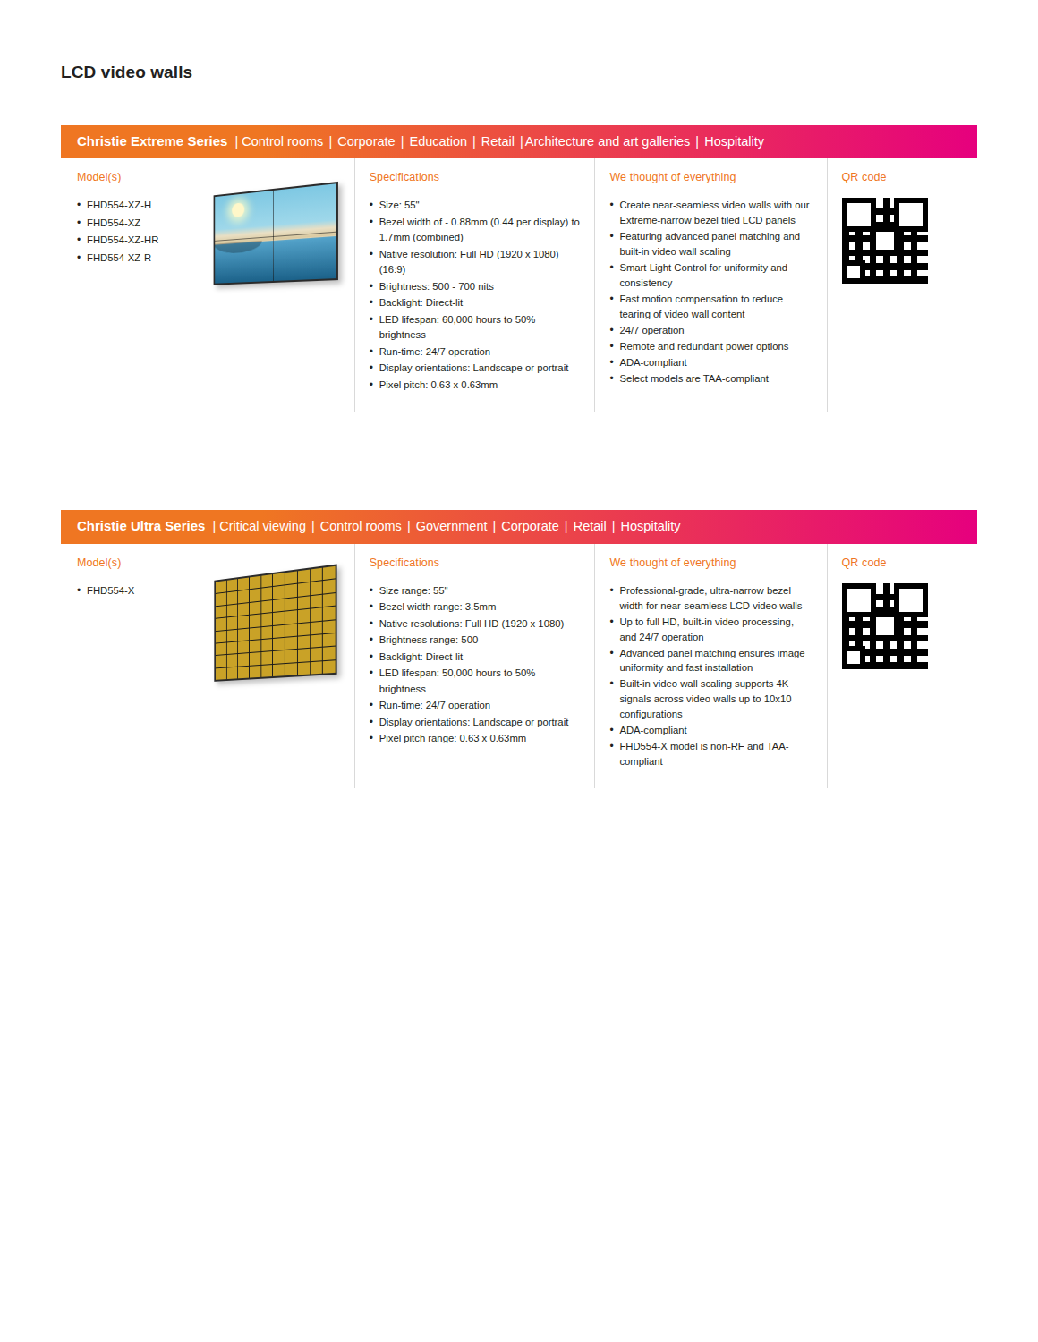LCD video walls
Christie Extreme Series | Control rooms | Corporate | Education | Retail |Architecture and art galleries | Hospitality
Model(s)
FHD554-XZ-H
FHD554-XZ
FHD554-XZ-HR
FHD554-XZ-R
Specifications
Size: 55"
Bezel width of - 0.88mm (0.44 per display) to 1.7mm (combined)
Native resolution: Full HD (1920 x 1080) (16:9)
Brightness: 500 - 700 nits
Backlight: Direct-lit
LED lifespan: 60,000 hours to 50% brightness
Run-time: 24/7 operation
Display orientations: Landscape or portrait
Pixel pitch: 0.63 x 0.63mm
We thought of everything
Create near-seamless video walls with our Extreme-narrow bezel tiled LCD panels
Featuring advanced panel matching and built-in video wall scaling
Smart Light Control for uniformity and consistency
Fast motion compensation to reduce tearing of video wall content
24/7 operation
Remote and redundant power options
ADA-compliant
Select models are TAA-compliant
QR code
Christie Ultra Series | Critical viewing | Control rooms | Government | Corporate | Retail | Hospitality
Model(s)
FHD554-X
Specifications
Size range: 55"
Bezel width range: 3.5mm
Native resolutions: Full HD (1920 x 1080)
Brightness range: 500
Backlight: Direct-lit
LED lifespan: 50,000 hours to 50% brightness
Run-time: 24/7 operation
Display orientations: Landscape or portrait
Pixel pitch range: 0.63 x 0.63mm
We thought of everything
Professional-grade, ultra-narrow bezel width for near-seamless LCD video walls
Up to full HD, built-in video processing, and 24/7 operation
Advanced panel matching ensures image uniformity and fast installation
Built-in video wall scaling supports 4K signals across video walls up to 10x10 configurations
ADA-compliant
FHD554-X model is non-RF and TAA-compliant
QR code